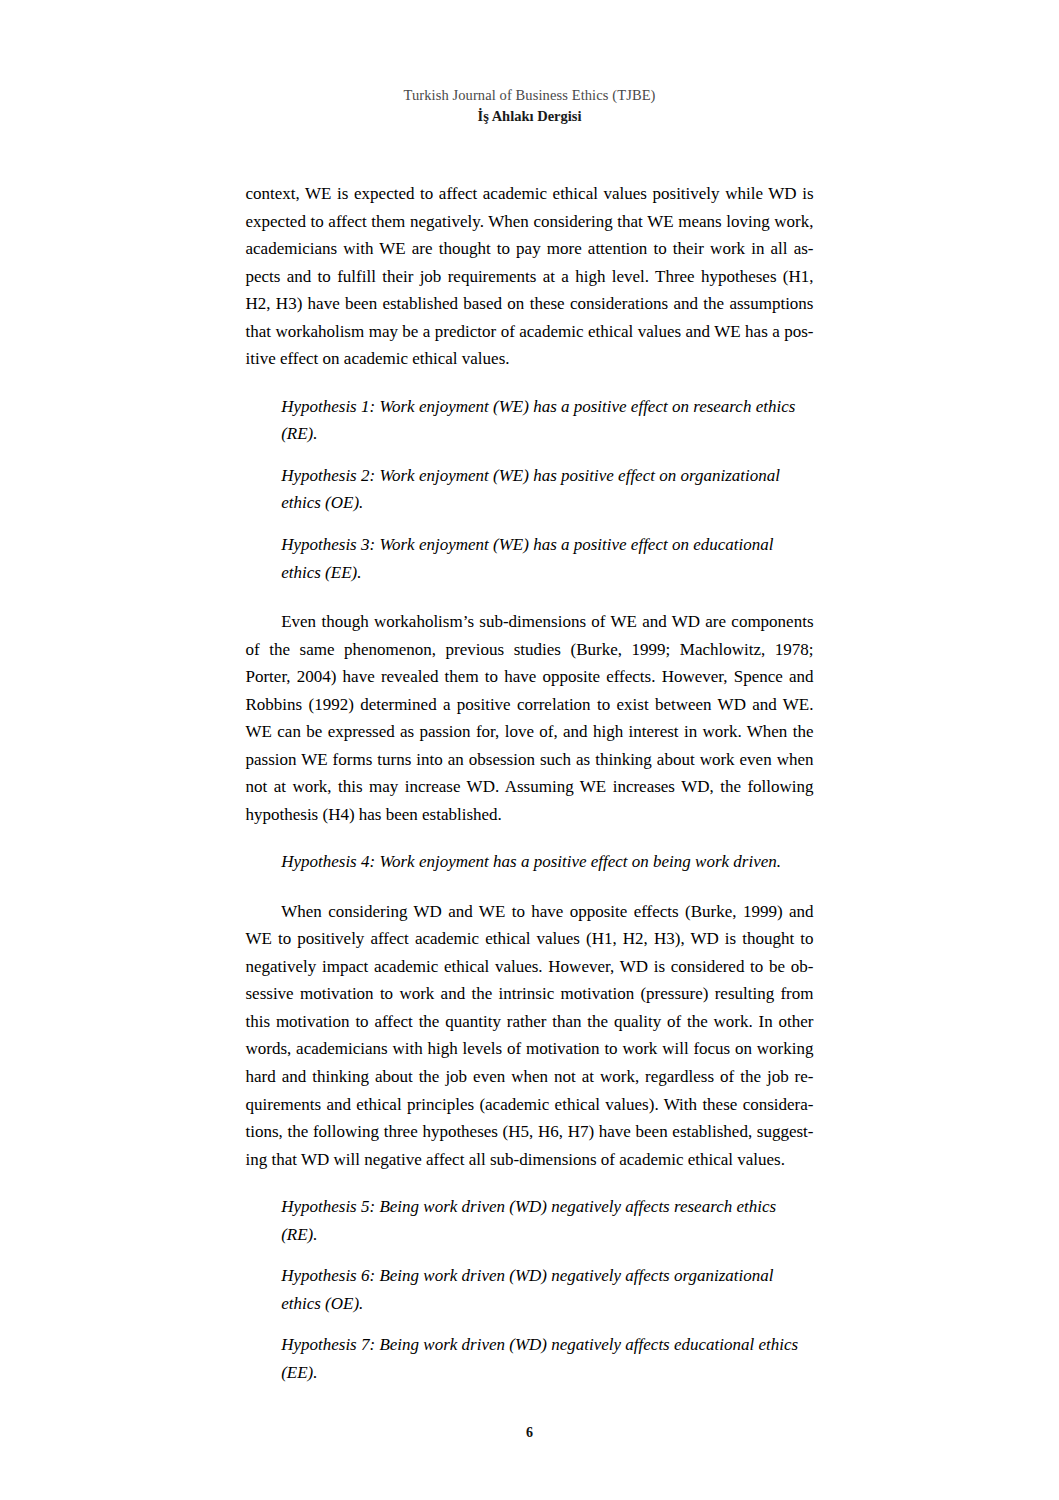Turkish Journal of Business Ethics (TJBE)
İş Ahlakı Dergisi
context, WE is expected to affect academic ethical values positively while WD is expected to affect them negatively. When considering that WE means loving work, academicians with WE are thought to pay more attention to their work in all aspects and to fulfill their job requirements at a high level. Three hypotheses (H1, H2, H3) have been established based on these considerations and the assumptions that workaholism may be a predictor of academic ethical values and WE has a positive effect on academic ethical values.
Hypothesis 1: Work enjoyment (WE) has a positive effect on research ethics (RE).
Hypothesis 2: Work enjoyment (WE) has positive effect on organizational ethics (OE).
Hypothesis 3: Work enjoyment (WE) has a positive effect on educational ethics (EE).
Even though workaholism’s sub-dimensions of WE and WD are components of the same phenomenon, previous studies (Burke, 1999; Machlowitz, 1978; Porter, 2004) have revealed them to have opposite effects. However, Spence and Robbins (1992) determined a positive correlation to exist between WD and WE. WE can be expressed as passion for, love of, and high interest in work. When the passion WE forms turns into an obsession such as thinking about work even when not at work, this may increase WD. Assuming WE increases WD, the following hypothesis (H4) has been established.
Hypothesis 4: Work enjoyment has a positive effect on being work driven.
When considering WD and WE to have opposite effects (Burke, 1999) and WE to positively affect academic ethical values (H1, H2, H3), WD is thought to negatively impact academic ethical values. However, WD is considered to be obsessive motivation to work and the intrinsic motivation (pressure) resulting from this motivation to affect the quantity rather than the quality of the work. In other words, academicians with high levels of motivation to work will focus on working hard and thinking about the job even when not at work, regardless of the job requirements and ethical principles (academic ethical values). With these considerations, the following three hypotheses (H5, H6, H7) have been established, suggesting that WD will negative affect all sub-dimensions of academic ethical values.
Hypothesis 5: Being work driven (WD) negatively affects research ethics (RE).
Hypothesis 6: Being work driven (WD) negatively affects organizational ethics (OE).
Hypothesis 7: Being work driven (WD) negatively affects educational ethics (EE).
6